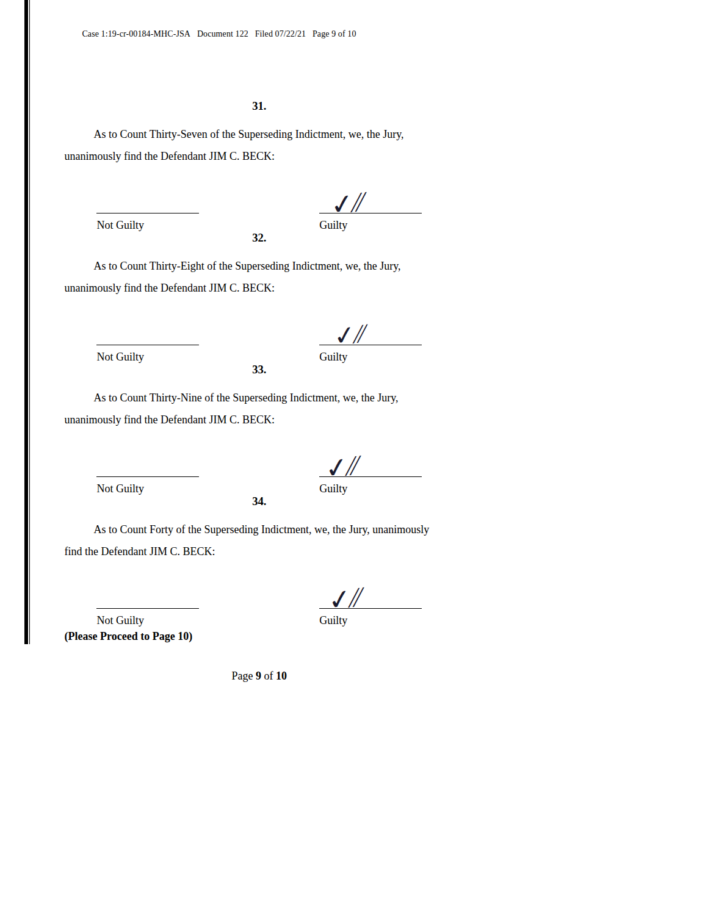Case 1:19-cr-00184-MHC-JSA Document 122 Filed 07/22/21 Page 9 of 10
31.
As to Count Thirty-Seven of the Superseding Indictment, we, the Jury,
unanimously find the Defendant JIM C. BECK:
Not Guilty
Guilty
✓⁄⁄
32.
As to Count Thirty-Eight of the Superseding Indictment, we, the Jury,
unanimously find the Defendant JIM C. BECK:
Not Guilty
Guilty
✓⁄⁄
33.
As to Count Thirty-Nine of the Superseding Indictment, we, the Jury,
unanimously find the Defendant JIM C. BECK:
Not Guilty
Guilty
✓⁄⁄
34.
As to Count Forty of the Superseding Indictment, we, the Jury, unanimously
find the Defendant JIM C. BECK:
Not Guilty
Guilty
✓⁄⁄
(Please Proceed to Page 10)
Page 9 of 10